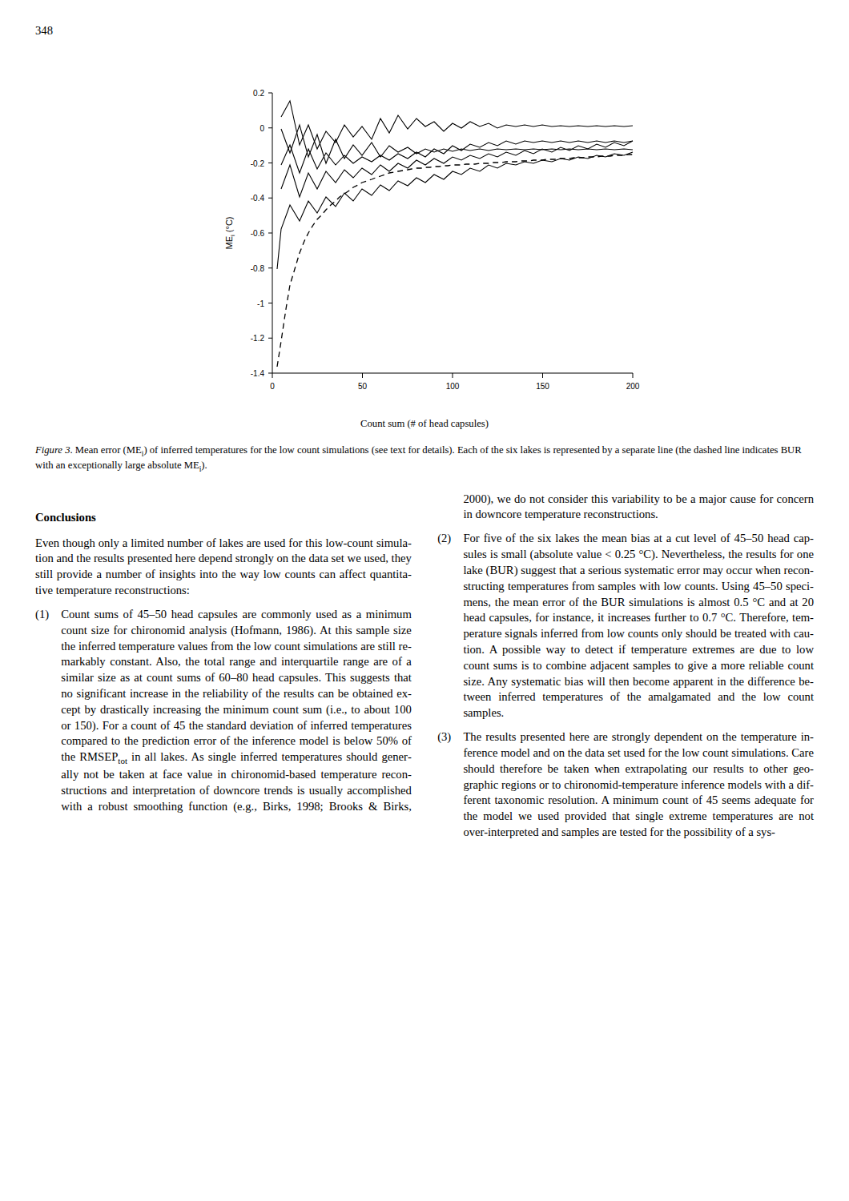348
0.2 0 -0.2 -0.4 -0.6 -0.8 -1 -1.2 -1.4 0 50 100 150 200 MEi (°C)
Count sum (# of head capsules)
Figure 3. Mean error (MEi) of inferred temperatures for the low count simulations (see text for details). Each of the six lakes is represented by a separate line (the dashed line indicates BUR with an exceptionally large absolute MEi).
Conclusions
Even though only a limited number of lakes are used for this low-count simulation and the results presented here depend strongly on the data set we used, they still provide a number of insights into the way low counts can affect quantitative temperature reconstructions:
(1) Count sums of 45–50 head capsules are commonly used as a minimum count size for chironomid analysis (Hofmann, 1986). At this sample size the inferred temperature values from the low count simulations are still remarkably constant. Also, the total range and interquartile range are of a similar size as at count sums of 60–80 head capsules. This suggests that no significant increase in the reliability of the results can be obtained except by drastically increasing the minimum count sum (i.e., to about 100 or 150). For a count of 45 the standard deviation of inferred temperatures compared to the prediction error of the inference model is below 50% of the RMSEPtot in all lakes. As single inferred temperatures should generally not be taken at face value in chironomid-based temperature reconstructions and interpretation of downcore trends is usually accomplished with a robust smoothing function (e.g., Birks, 1998; Brooks & Birks, 2000), we do not consider this variability to be a major cause for concern in downcore temperature reconstructions.
(2) For five of the six lakes the mean bias at a cut level of 45–50 head capsules is small (absolute value < 0.25 °C). Nevertheless, the results for one lake (BUR) suggest that a serious systematic error may occur when reconstructing temperatures from samples with low counts. Using 45–50 specimens, the mean error of the BUR simulations is almost 0.5 °C and at 20 head capsules, for instance, it increases further to 0.7 °C. Therefore, temperature signals inferred from low counts only should be treated with caution. A possible way to detect if temperature extremes are due to low count sums is to combine adjacent samples to give a more reliable count size. Any systematic bias will then become apparent in the difference between inferred temperatures of the amalgamated and the low count samples.
(3) The results presented here are strongly dependent on the temperature inference model and on the data set used for the low count simulations. Care should therefore be taken when extrapolating our results to other geographic regions or to chironomid-temperature inference models with a different taxonomic resolution. A minimum count of 45 seems adequate for the model we used provided that single extreme temperatures are not over-interpreted and samples are tested for the possibility of a sys-